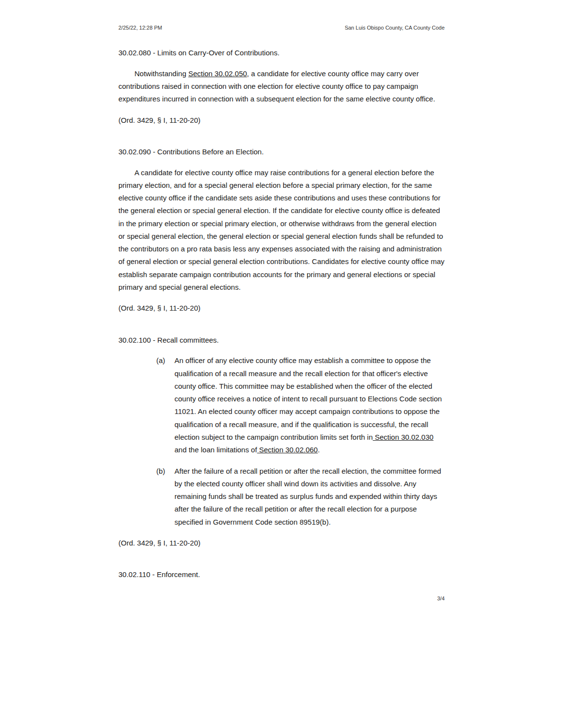2/25/22, 12:28 PM San Luis Obispo County, CA County Code
30.02.080 - Limits on Carry-Over of Contributions.
Notwithstanding Section 30.02.050, a candidate for elective county office may carry over contributions raised in connection with one election for elective county office to pay campaign expenditures incurred in connection with a subsequent election for the same elective county office.
(Ord. 3429, § I, 11-20-20)
30.02.090 - Contributions Before an Election.
A candidate for elective county office may raise contributions for a general election before the primary election, and for a special general election before a special primary election, for the same elective county office if the candidate sets aside these contributions and uses these contributions for the general election or special general election. If the candidate for elective county office is defeated in the primary election or special primary election, or otherwise withdraws from the general election or special general election, the general election or special general election funds shall be refunded to the contributors on a pro rata basis less any expenses associated with the raising and administration of general election or special general election contributions. Candidates for elective county office may establish separate campaign contribution accounts for the primary and general elections or special primary and special general elections.
(Ord. 3429, § I, 11-20-20)
30.02.100 - Recall committees.
(a) An officer of any elective county office may establish a committee to oppose the qualification of a recall measure and the recall election for that officer's elective county office. This committee may be established when the officer of the elected county office receives a notice of intent to recall pursuant to Elections Code section 11021. An elected county officer may accept campaign contributions to oppose the qualification of a recall measure, and if the qualification is successful, the recall election subject to the campaign contribution limits set forth in Section 30.02.030 and the loan limitations of Section 30.02.060.
(b) After the failure of a recall petition or after the recall election, the committee formed by the elected county officer shall wind down its activities and dissolve. Any remaining funds shall be treated as surplus funds and expended within thirty days after the failure of the recall petition or after the recall election for a purpose specified in Government Code section 89519(b).
(Ord. 3429, § I, 11-20-20)
30.02.110 - Enforcement.
3/4